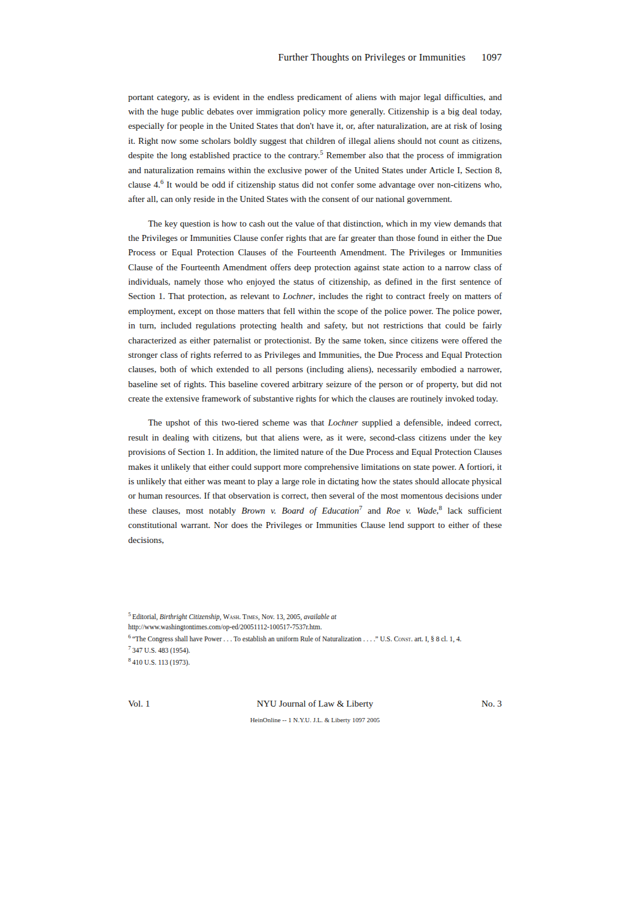Further Thoughts on Privileges or Immunities1097
portant category, as is evident in the endless predicament of aliens with major legal difficulties, and with the huge public debates over immigration policy more generally. Citizenship is a big deal today, especially for people in the United States that don't have it, or, after naturalization, are at risk of losing it. Right now some scholars boldly suggest that children of illegal aliens should not count as citizens, despite the long established practice to the contrary.5 Remember also that the process of immigration and naturalization remains within the exclusive power of the United States under Article I, Section 8, clause 4.6 It would be odd if citizenship status did not confer some advantage over non-citizens who, after all, can only reside in the United States with the consent of our national government.
The key question is how to cash out the value of that distinction, which in my view demands that the Privileges or Immunities Clause confer rights that are far greater than those found in either the Due Process or Equal Protection Clauses of the Fourteenth Amendment. The Privileges or Immunities Clause of the Fourteenth Amendment offers deep protection against state action to a narrow class of individuals, namely those who enjoyed the status of citizenship, as defined in the first sentence of Section 1. That protection, as relevant to Lochner, includes the right to contract freely on matters of employment, except on those matters that fell within the scope of the police power. The police power, in turn, included regulations protecting health and safety, but not restrictions that could be fairly characterized as either paternalist or protectionist. By the same token, since citizens were offered the stronger class of rights referred to as Privileges and Immunities, the Due Process and Equal Protection clauses, both of which extended to all persons (including aliens), necessarily embodied a narrower, baseline set of rights. This baseline covered arbitrary seizure of the person or of property, but did not create the extensive framework of substantive rights for which the clauses are routinely invoked today.
The upshot of this two-tiered scheme was that Lochner supplied a defensible, indeed correct, result in dealing with citizens, but that aliens were, as it were, second-class citizens under the key provisions of Section 1. In addition, the limited nature of the Due Process and Equal Protection Clauses makes it unlikely that either could support more comprehensive limitations on state power. A fortiori, it is unlikely that either was meant to play a large role in dictating how the states should allocate physical or human resources. If that observation is correct, then several of the most momentous decisions under these clauses, most notably Brown v. Board of Education7 and Roe v. Wade,8 lack sufficient constitutional warrant. Nor does the Privileges or Immunities Clause lend support to either of these decisions,
5 Editorial, Birthright Citizenship, Wash. Times, Nov. 13, 2005, available at
http://www.washingtontimes.com/op-ed/20051112-100517-7537r.htm.
6“The Congress shall have Power . . . To establish an uniform Rule of Naturalization . . . .” U.S. Const. art. I, § 8 cl. 1, 4.
7347 U.S. 483 (1954).
8410 U.S. 113 (1973).
Vol. 1
NYU Journal of Law & Liberty
No. 3
HeinOnline -- 1 N.Y.U. J.L. & Liberty 1097 2005